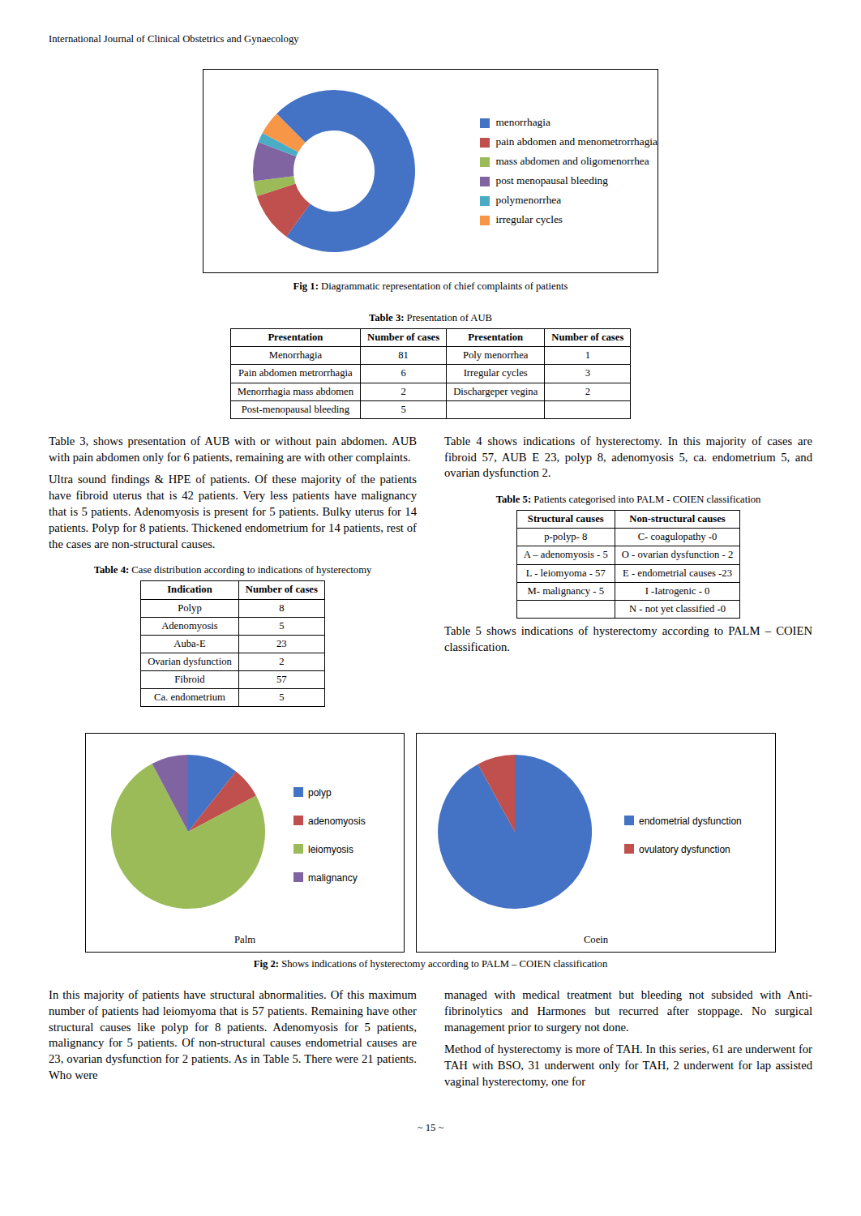International Journal of Clinical Obstetrics and Gynaecology
menorrhagia
pain abdomen and menometrorrhagia
mass abdomen and oligomenorrhea
post menopausal bleeding
polymenorrhea
irregular cycles
Fig 1: Diagrammatic representation of chief complaints of patients
Table 3: Presentation of AUB
| Presentation | Number of cases | Presentation | Number of cases |
| --- | --- | --- | --- |
| Menorrhagia | 81 | Poly menorrhea | 1 |
| Pain abdomen metrorrhagia | 6 | Irregular cycles | 3 |
| Menorrhagia mass abdomen | 2 | Dischargeper vegina | 2 |
| Post-menopausal bleeding | 5 | | |
Table 3, shows presentation of AUB with or without pain abdomen. AUB with pain abdomen only for 6 patients, remaining are with other complaints.
Ultra sound findings & HPE of patients. Of these majority of the patients have fibroid uterus that is 42 patients. Very less patients have malignancy that is 5 patients. Adenomyosis is present for 5 patients. Bulky uterus for 14 patients. Polyp for 8 patients. Thickened endometrium for 14 patients, rest of the cases are non-structural causes.
Table 4: Case distribution according to indications of hysterectomy
| Indication | Number of cases |
| --- | --- |
| Polyp | 8 |
| Adenomyosis | 5 |
| Auba-E | 23 |
| Ovarian dysfunction | 2 |
| Fibroid | 57 |
| Ca. endometrium | 5 |
Table 4 shows indications of hysterectomy. In this majority of cases are fibroid 57, AUB E 23, polyp 8, adenomyosis 5, ca. endometrium 5, and ovarian dysfunction 2.
Table 5: Patients categorised into PALM - COIEN classification
| Structural causes | Non-structural causes |
| --- | --- |
| p-polyp- 8 | C- coagulopathy -0 |
| A – adenomyosis - 5 | O - ovarian dysfunction - 2 |
| L - leiomyoma - 57 | E - endometrial causes -23 |
| M- malignancy - 5 | I -Iatrogenic - 0 |
| | N - not yet classified -0 |
Table 5 shows indications of hysterectomy according to PALM – COIEN classification.
polyp adenomyosis leiomyosis malignancy
Palm
endometrial dysfunction ovulatory dysfunction
Coein
Fig 2: Shows indications of hysterectomy according to PALM – COIEN classification
In this majority of patients have structural abnormalities. Of this maximum number of patients had leiomyoma that is 57 patients. Remaining have other structural causes like polyp for 8 patients. Adenomyosis for 5 patients, malignancy for 5 patients. Of non-structural causes endometrial causes are 23, ovarian dysfunction for 2 patients. As in Table 5. There were 21 patients. Who were
managed with medical treatment but bleeding not subsided with Anti-fibrinolytics and Harmones but recurred after stoppage. No surgical management prior to surgery not done.
Method of hysterectomy is more of TAH. In this series, 61 are underwent for TAH with BSO, 31 underwent only for TAH, 2 underwent for lap assisted vaginal hysterectomy, one for
~ 15 ~